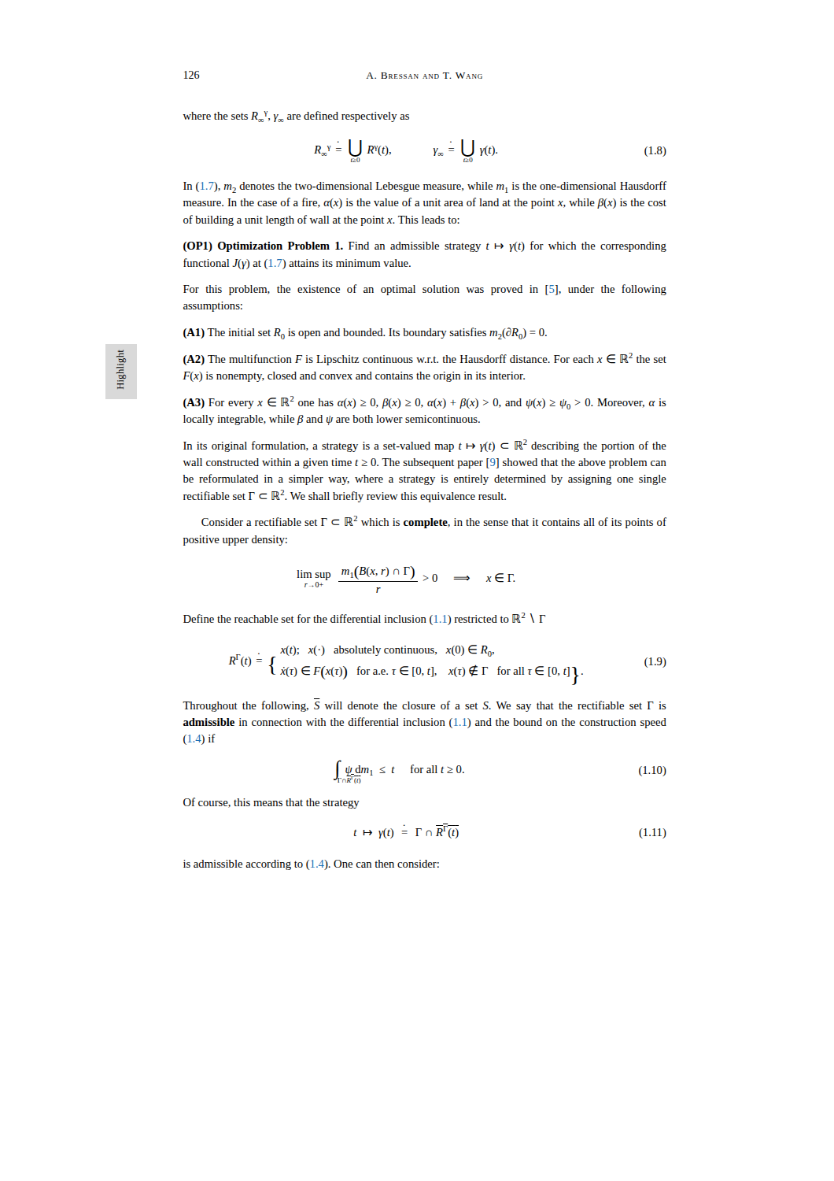126
A. Bressan and T. Wang
Highlight
where the sets R∞γ, γ∞ are defined respectively as
R∞γ = ⋃t≥0 Rγ(t), γ∞ = ⋃t≥0 γ(t).
(1.8)
In (1.7), m2 denotes the two-dimensional Lebesgue measure, while m1 is the one-dimensional Hausdorff measure. In the case of a fire, α(x) is the value of a unit area of land at the point x, while β(x) is the cost of building a unit length of wall at the point x. This leads to:
(OP1) Optimization Problem 1. Find an admissible strategy t ↦ γ(t) for which the corresponding functional J(γ) at (1.7) attains its minimum value.
For this problem, the existence of an optimal solution was proved in [5], under the following assumptions:
(A1) The initial set R0 is open and bounded. Its boundary satisfies m2(∂R0) = 0.
(A2) The multifunction F is Lipschitz continuous w.r.t. the Hausdorff distance. For each x ∈ ℝ2 the set F(x) is nonempty, closed and convex and contains the origin in its interior.
(A3) For every x ∈ ℝ2 one has α(x) ≥ 0, β(x) ≥ 0, α(x) + β(x) > 0, and ψ(x) ≥ ψ0 > 0. Moreover, α is locally integrable, while β and ψ are both lower semicontinuous.
In its original formulation, a strategy is a set-valued map t ↦ γ(t) ⊂ ℝ2 describing the portion of the wall constructed within a given time t ≥ 0. The subsequent paper [9] showed that the above problem can be reformulated in a simpler way, where a strategy is entirely determined by assigning one single rectifiable set Γ ⊂ ℝ2. We shall briefly review this equivalence result.
Consider a rectifiable set Γ ⊂ ℝ2 which is complete, in the sense that it contains all of its points of positive upper density:
lim sup r→0+ m1(B(x, r) ∩ Γ) r > 0 ⟹ x ∈ Γ.
Define the reachable set for the differential inclusion (1.1) restricted to ℝ2 ∖ Γ
RΓ(t) = { x(t); x(·) absolutely continuous, x(0) ∈ R0, ẋ(τ) ∈ F(x(τ)) for a.e. τ ∈ [0, t], x(τ) ∉ Γ for all τ ∈ [0, t]}.
(1.9)
Throughout the following, S will denote the closure of a set S. We say that the rectifiable set Γ is admissible in connection with the differential inclusion (1.1) and the bound on the construction speed (1.4) if
∫Γ∩RΓ(t) ψ dm1 ≤ t for all t ≥ 0.
(1.10)
Of course, this means that the strategy
t ↦ γ(t) = Γ ∩ RΓ(t)
(1.11)
is admissible according to (1.4). One can then consider: